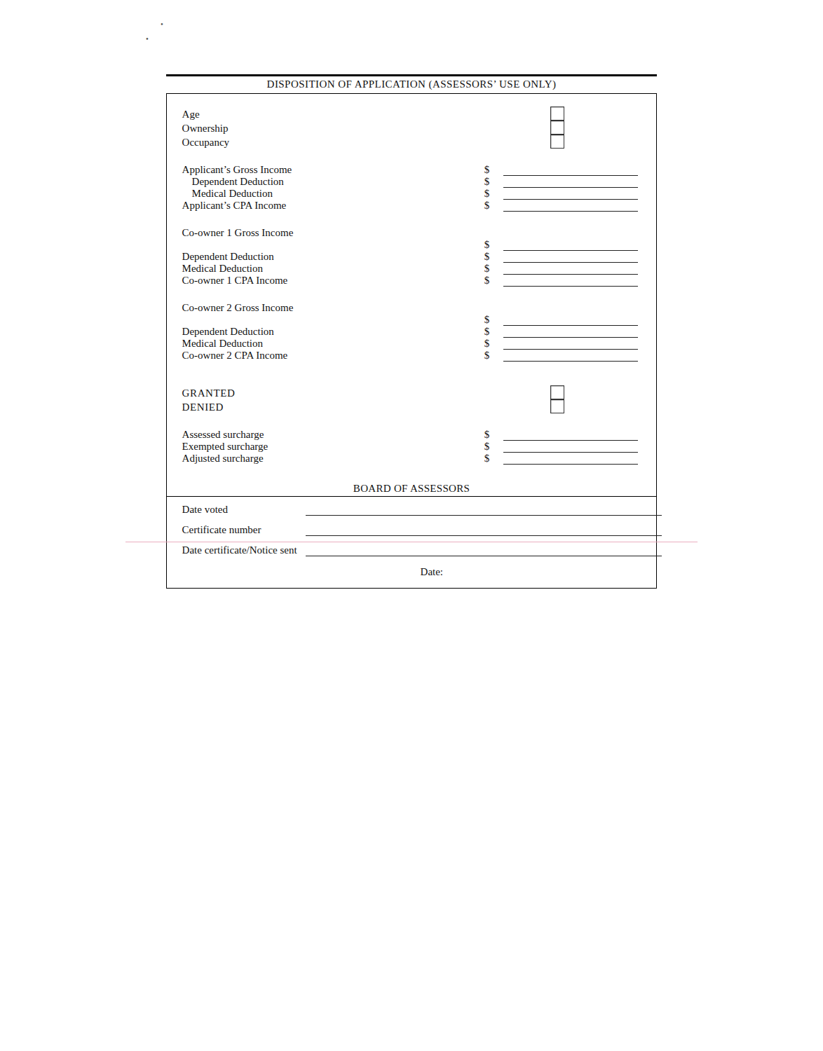• •
DISPOSITION OF APPLICATION (ASSESSORS’ USE ONLY)
| Age | | |
| Ownership | | |
| Occupancy | | |
| Applicant’s Gross Income | $ | | |
| Dependent Deduction | $ | | |
| Medical Deduction | $ | | |
| Applicant’s CPA Income | $ | | |
| Co-owner 1 Gross Income |
| | $ | | |
| Dependent Deduction | $ | | |
| Medical Deduction | $ | | |
| Co-owner 1 CPA Income | $ | | |
| Co-owner 2 Gross Income |
| | $ | | |
| Dependent Deduction | $ | | |
| Medical Deduction | $ | | |
| Co-owner 2 CPA Income | $ | | |
| GRANTED | | |
| DENIED | | |
| Assessed surcharge | $ | | |
| Exempted surcharge | $ | | |
| Adjusted surcharge | $ | | |
BOARD OF ASSESSORS
| Date voted | | | |
| Certificate number | | | |
| Date certificate/Notice sent | | | |
Date: